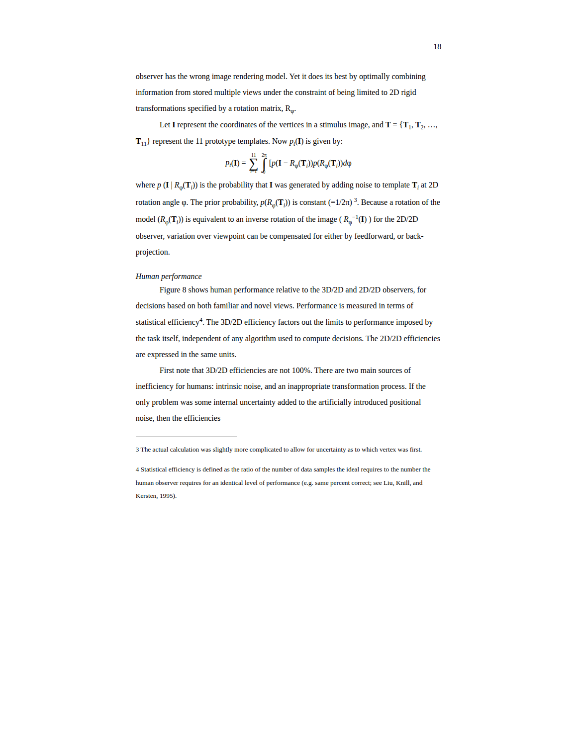18
observer has the wrong image rendering model. Yet it does its best by optimally combining information from stored multiple views under the constraint of being limited to 2D rigid transformations specified by a rotation matrix, Rφ.
Let I represent the coordinates of the vertices in a stimulus image, and T = {T 1, T 2, …, T 11} represent the 11 prototype templates. Now pt(I) is given by:
pt(I) = 11∑i=1 2π∫0 [p(I − Rφ(Ti))p(Rφ(Ti))dφ
where p (I | Rφ(Ti)) is the probability that I was generated by adding noise to template Ti at 2D rotation angle φ. The prior probability, p(Rφ(Ti)) is constant (=1/2π) 3. Because a rotation of the model (Rφ(Ti)) is equivalent to an inverse rotation of the image ( Rφ−1(I) ) for the 2D/2D observer, variation over viewpoint can be compensated for either by feedforward, or back-projection.
Human performance
Figure 8 shows human performance relative to the 3D/2D and 2D/2D observers, for decisions based on both familiar and novel views. Performance is measured in terms of statistical efficiency4. The 3D/2D efficiency factors out the limits to performance imposed by the task itself, independent of any algorithm used to compute decisions. The 2D/2D efficiencies are expressed in the same units.
First note that 3D/2D efficiencies are not 100%. There are two main sources of inefficiency for humans: intrinsic noise, and an inappropriate transformation process. If the only problem was some internal uncertainty added to the artificially introduced positional noise, then the efficiencies
3 The actual calculation was slightly more complicated to allow for uncertainty as to which vertex was first.
4 Statistical efficiency is defined as the ratio of the number of data samples the ideal requires to the number the human observer requires for an identical level of performance (e.g. same percent correct; see Liu, Knill, and Kersten, 1995).